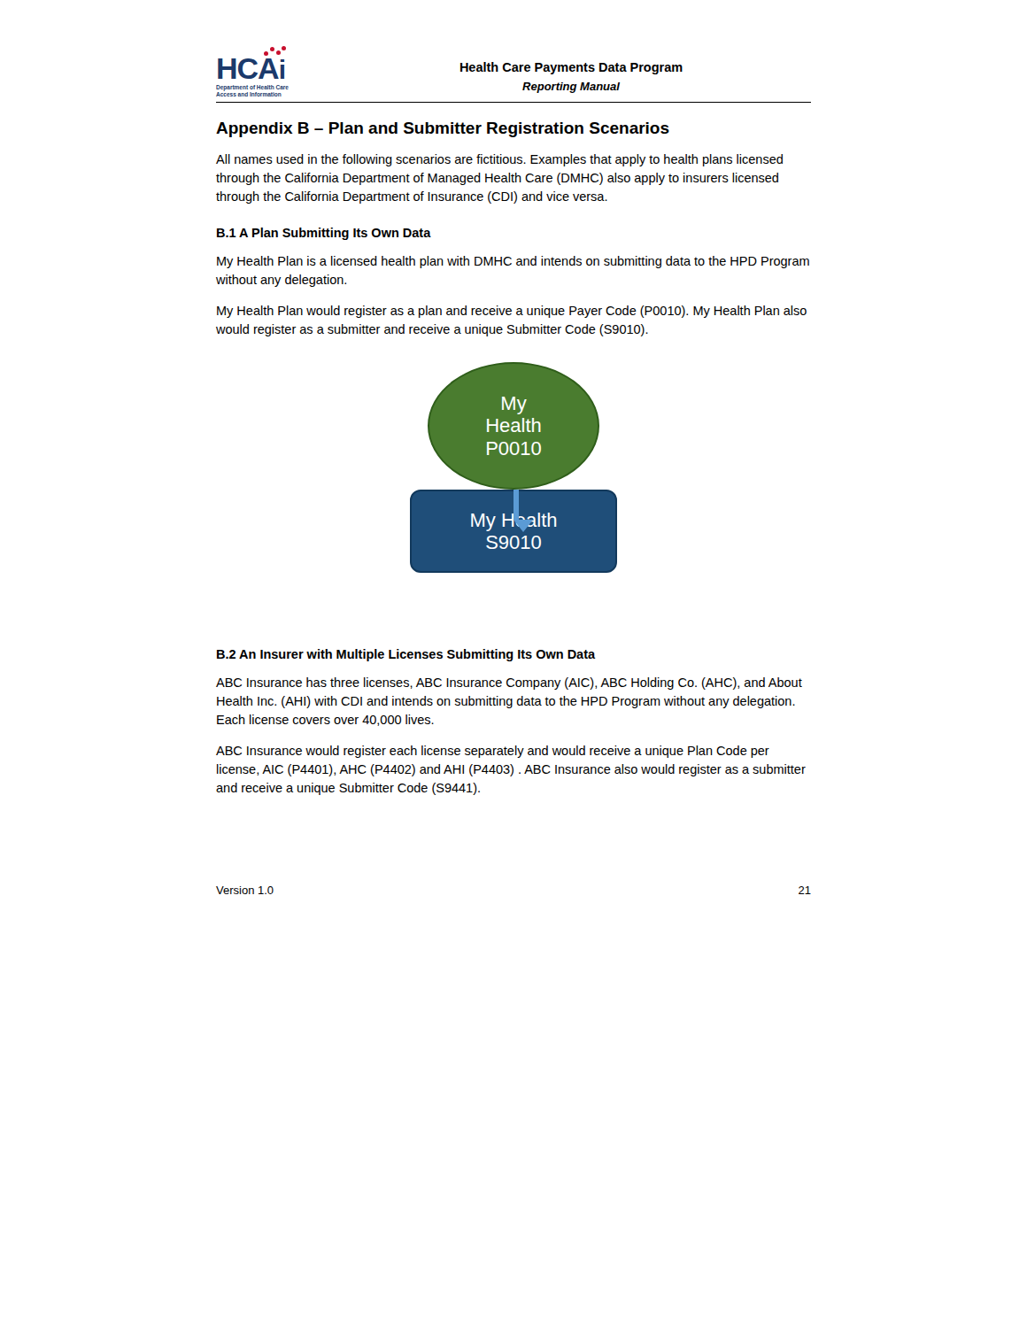HCAi
Department of Health Care
Access and Information
Health Care Payments Data Program
Reporting Manual
Appendix B – Plan and Submitter Registration Scenarios
All names used in the following scenarios are fictitious. Examples that apply to health plans licensed through the California Department of Managed Health Care (DMHC) also apply to insurers licensed through the California Department of Insurance (CDI) and vice versa.
B.1 A Plan Submitting Its Own Data
My Health Plan is a licensed health plan with DMHC and intends on submitting data to the HPD Program without any delegation.
My Health Plan would register as a plan and receive a unique Payer Code (P0010). My Health Plan also would register as a submitter and receive a unique Submitter Code (S9010).
My
Health
P0010
My Health
S9010
B.2 An Insurer with Multiple Licenses Submitting Its Own Data
ABC Insurance has three licenses, ABC Insurance Company (AIC), ABC Holding Co. (AHC), and About Health Inc. (AHI) with CDI and intends on submitting data to the HPD Program without any delegation. Each license covers over 40,000 lives.
ABC Insurance would register each license separately and would receive a unique Plan Code per license, AIC (P4401), AHC (P4402) and AHI (P4403) . ABC Insurance also would register as a submitter and receive a unique Submitter Code (S9441).
Version 1.0
21